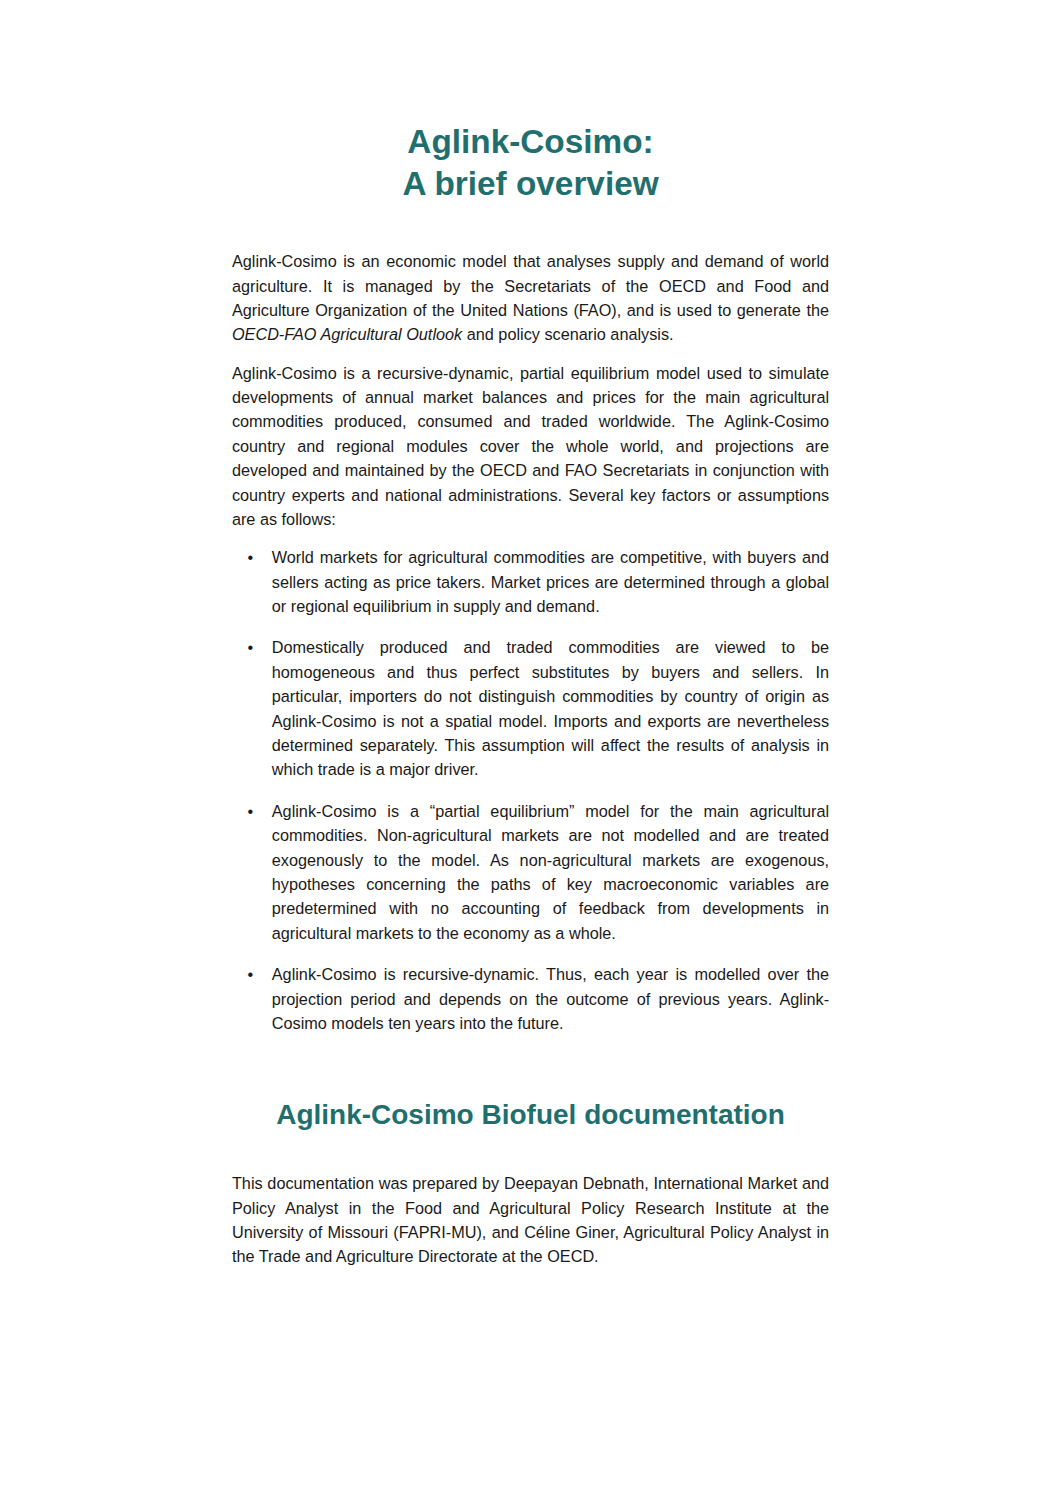Aglink-Cosimo:
A brief overview
Aglink-Cosimo is an economic model that analyses supply and demand of world agriculture. It is managed by the Secretariats of the OECD and Food and Agriculture Organization of the United Nations (FAO), and is used to generate the OECD-FAO Agricultural Outlook and policy scenario analysis.
Aglink-Cosimo is a recursive-dynamic, partial equilibrium model used to simulate developments of annual market balances and prices for the main agricultural commodities produced, consumed and traded worldwide. The Aglink-Cosimo country and regional modules cover the whole world, and projections are developed and maintained by the OECD and FAO Secretariats in conjunction with country experts and national administrations. Several key factors or assumptions are as follows:
World markets for agricultural commodities are competitive, with buyers and sellers acting as price takers. Market prices are determined through a global or regional equilibrium in supply and demand.
Domestically produced and traded commodities are viewed to be homogeneous and thus perfect substitutes by buyers and sellers. In particular, importers do not distinguish commodities by country of origin as Aglink-Cosimo is not a spatial model. Imports and exports are nevertheless determined separately. This assumption will affect the results of analysis in which trade is a major driver.
Aglink-Cosimo is a “partial equilibrium” model for the main agricultural commodities. Non-agricultural markets are not modelled and are treated exogenously to the model. As non-agricultural markets are exogenous, hypotheses concerning the paths of key macroeconomic variables are predetermined with no accounting of feedback from developments in agricultural markets to the economy as a whole.
Aglink-Cosimo is recursive-dynamic. Thus, each year is modelled over the projection period and depends on the outcome of previous years. Aglink-Cosimo models ten years into the future.
Aglink-Cosimo Biofuel documentation
This documentation was prepared by Deepayan Debnath, International Market and Policy Analyst in the Food and Agricultural Policy Research Institute at the University of Missouri (FAPRI-MU), and Céline Giner, Agricultural Policy Analyst in the Trade and Agriculture Directorate at the OECD.